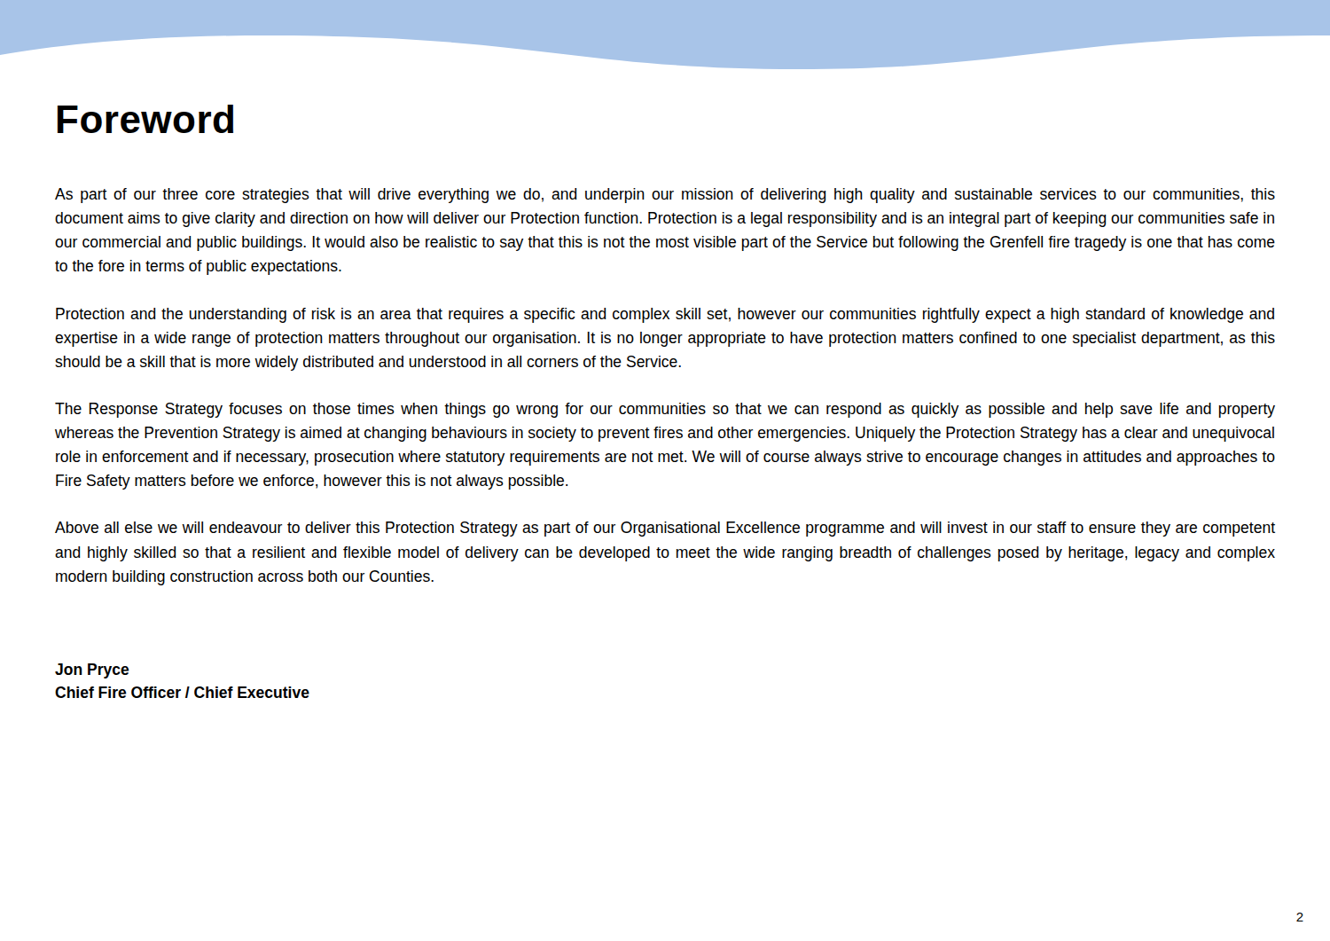Foreword
As part of our three core strategies that will drive everything we do, and underpin our mission of delivering high quality and sustainable services to our communities, this document aims to give clarity and direction on how will deliver our Protection function. Protection is a legal responsibility and is an integral part of keeping our communities safe in our commercial and public buildings. It would also be realistic to say that this is not the most visible part of the Service but following the Grenfell fire tragedy is one that has come to the fore in terms of public expectations.
Protection and the understanding of risk is an area that requires a specific and complex skill set, however our communities rightfully expect a high standard of knowledge and expertise in a wide range of protection matters throughout our organisation. It is no longer appropriate to have protection matters confined to one specialist department, as this should be a skill that is more widely distributed and understood in all corners of the Service.
The Response Strategy focuses on those times when things go wrong for our communities so that we can respond as quickly as possible and help save life and property whereas the Prevention Strategy is aimed at changing behaviours in society to prevent fires and other emergencies. Uniquely the Protection Strategy has a clear and unequivocal role in enforcement and if necessary, prosecution where statutory requirements are not met. We will of course always strive to encourage changes in attitudes and approaches to Fire Safety matters before we enforce, however this is not always possible.
Above all else we will endeavour to deliver this Protection Strategy as part of our Organisational Excellence programme and will invest in our staff to ensure they are competent and highly skilled so that a resilient and flexible model of delivery can be developed to meet the wide ranging breadth of challenges posed by heritage, legacy and complex modern building construction across both our Counties.
Jon Pryce
Chief Fire Officer / Chief Executive
2